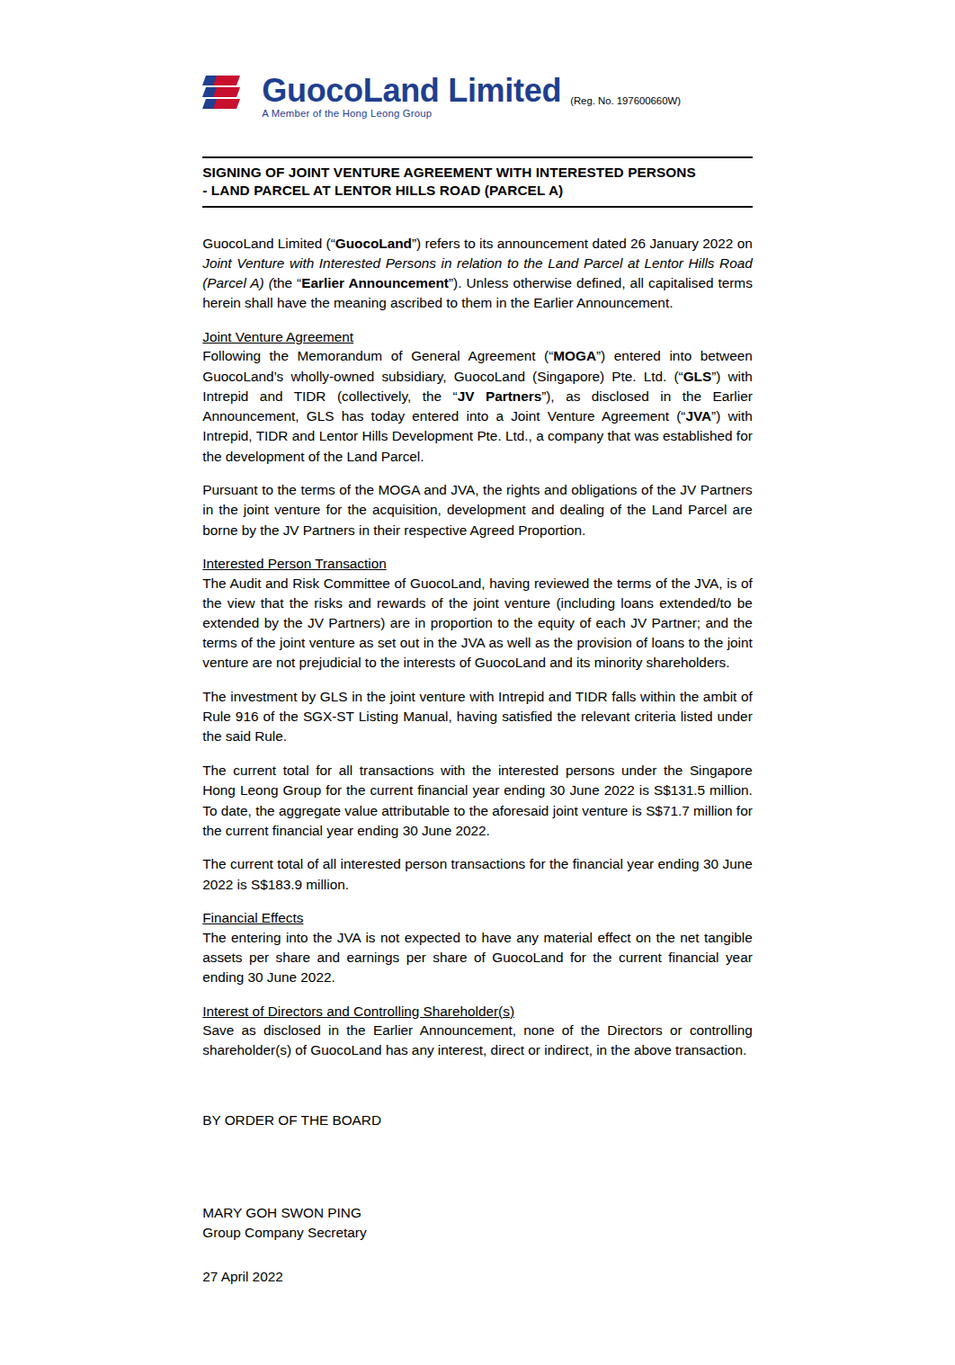Guoco Land Limited
A Member of the Hong Leong Group
(Reg. No. 197600660W)
SIGNING OF JOINT VENTURE AGREEMENT WITH INTERESTED PERSONS
- LAND PARCEL AT LENTOR HILLS ROAD (PARCEL A)
GuocoLand Limited (“GuocoLand”) refers to its announcement dated 26 January 2022 on Joint Venture with Interested Persons in relation to the Land Parcel at Lentor Hills Road (Parcel A) (the “Earlier Announcement”). Unless otherwise defined, all capitalised terms herein shall have the meaning ascribed to them in the Earlier Announcement.
Joint Venture Agreement
Following the Memorandum of General Agreement (“MOGA”) entered into between GuocoLand’s wholly-owned subsidiary, GuocoLand (Singapore) Pte. Ltd. (“GLS”) with Intrepid and TIDR (collectively, the “JV Partners”), as disclosed in the Earlier Announcement, GLS has today entered into a Joint Venture Agreement (“JVA”) with Intrepid, TIDR and Lentor Hills Development Pte. Ltd., a company that was established for the development of the Land Parcel.
Pursuant to the terms of the MOGA and JVA, the rights and obligations of the JV Partners in the joint venture for the acquisition, development and dealing of the Land Parcel are borne by the JV Partners in their respective Agreed Proportion.
Interested Person Transaction
The Audit and Risk Committee of GuocoLand, having reviewed the terms of the JVA, is of the view that the risks and rewards of the joint venture (including loans extended/to be extended by the JV Partners) are in proportion to the equity of each JV Partner; and the terms of the joint venture as set out in the JVA as well as the provision of loans to the joint venture are not prejudicial to the interests of GuocoLand and its minority shareholders.
The investment by GLS in the joint venture with Intrepid and TIDR falls within the ambit of Rule 916 of the SGX-ST Listing Manual, having satisfied the relevant criteria listed under the said Rule.
The current total for all transactions with the interested persons under the Singapore Hong Leong Group for the current financial year ending 30 June 2022 is S$131.5 million. To date, the aggregate value attributable to the aforesaid joint venture is S$71.7 million for the current financial year ending 30 June 2022.
The current total of all interested person transactions for the financial year ending 30 June 2022 is S$183.9 million.
Financial Effects
The entering into the JVA is not expected to have any material effect on the net tangible assets per share and earnings per share of GuocoLand for the current financial year ending 30 June 2022.
Interest of Directors and Controlling Shareholder(s)
Save as disclosed in the Earlier Announcement, none of the Directors or controlling shareholder(s) of GuocoLand has any interest, direct or indirect, in the above transaction.
BY ORDER OF THE BOARD
MARY GOH SWON PING
Group Company Secretary
27 April 2022